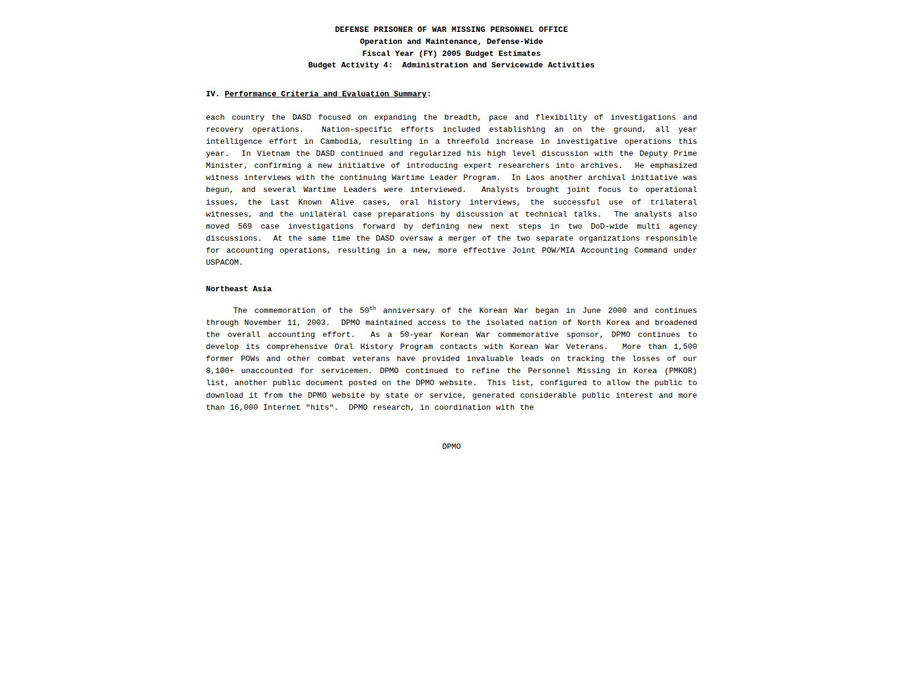DEFENSE PRISONER OF WAR MISSING PERSONNEL OFFICE
Operation and Maintenance, Defense-Wide
Fiscal Year (FY) 2005 Budget Estimates
Budget Activity 4: Administration and Servicewide Activities
IV. Performance Criteria and Evaluation Summary:
each country the DASD focused on expanding the breadth, pace and flexibility of investigations and recovery operations. Nation-specific efforts included establishing an on the ground, all year intelligence effort in Cambodia, resulting in a threefold increase in investigative operations this year. In Vietnam the DASD continued and regularized his high level discussion with the Deputy Prime Minister, confirming a new initiative of introducing expert researchers into archives. He emphasized witness interviews with the continuing Wartime Leader Program. In Laos another archival initiative was begun, and several Wartime Leaders were interviewed. Analysts brought joint focus to operational issues, the Last Known Alive cases, oral history interviews, the successful use of trilateral witnesses, and the unilateral case preparations by discussion at technical talks. The analysts also moved 569 case investigations forward by defining new next steps in two DoD-wide multi agency discussions. At the same time the DASD oversaw a merger of the two separate organizations responsible for accounting operations, resulting in a new, more effective Joint POW/MIA Accounting Command under USPACOM.
Northeast Asia
The commemoration of the 50th anniversary of the Korean War began in June 2000 and continues through November 11, 2003. DPMO maintained access to the isolated nation of North Korea and broadened the overall accounting effort. As a 50-year Korean War commemorative sponsor, DPMO continues to develop its comprehensive Oral History Program contacts with Korean War Veterans. More than 1,500 former POWs and other combat veterans have provided invaluable leads on tracking the losses of our 8,100+ unaccounted for servicemen. DPMO continued to refine the Personnel Missing in Korea (PMKOR) list, another public document posted on the DPMO website. This list, configured to allow the public to download it from the DPMO website by state or service, generated considerable public interest and more than 16,000 Internet "hits". DPMO research, in coordination with the
DPMO